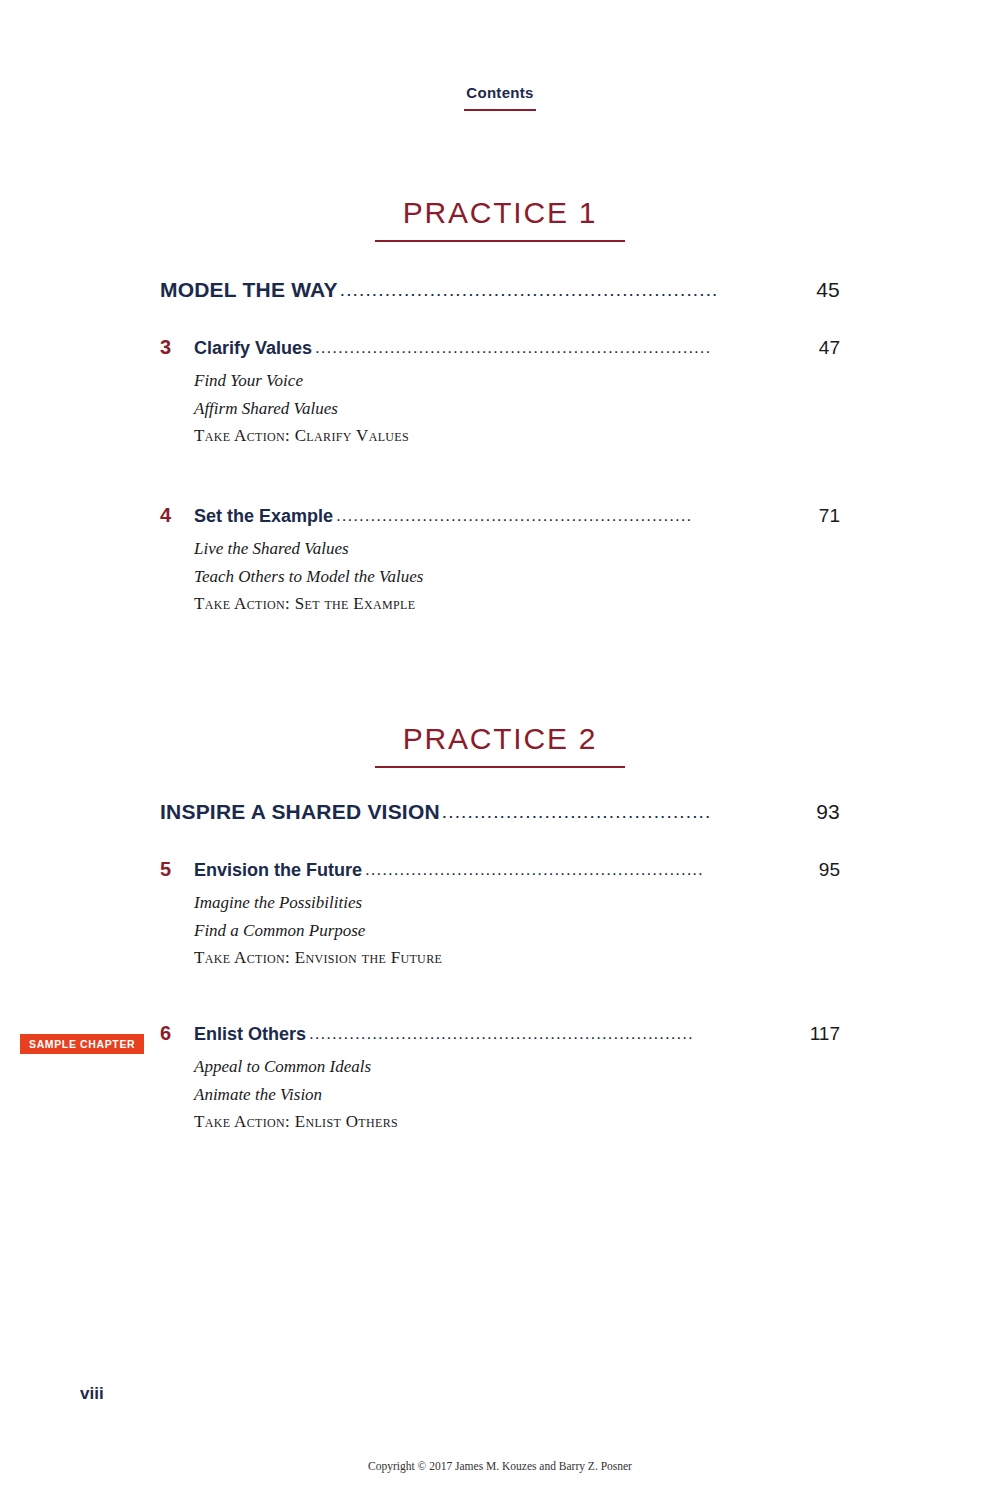Contents
PRACTICE 1
MODEL THE WAY ........................................................... 45
3 Clarify Values ..................................................................... 47
Find Your Voice
Affirm Shared Values
Take Action: Clarify Values
4 Set the Example .............................................................. 71
Live the Shared Values
Teach Others to Model the Values
Take Action: Set the Example
PRACTICE 2
INSPIRE A SHARED VISION .......................................... 93
5 Envision the Future ........................................................... 95
Imagine the Possibilities
Find a Common Purpose
Take Action: Envision the Future
SAMPLE CHAPTER
6 Enlist Others ................................................................... 117
Appeal to Common Ideals
Animate the Vision
Take Action: Enlist Others
viii
Copyright © 2017 James M. Kouzes and Barry Z. Posner